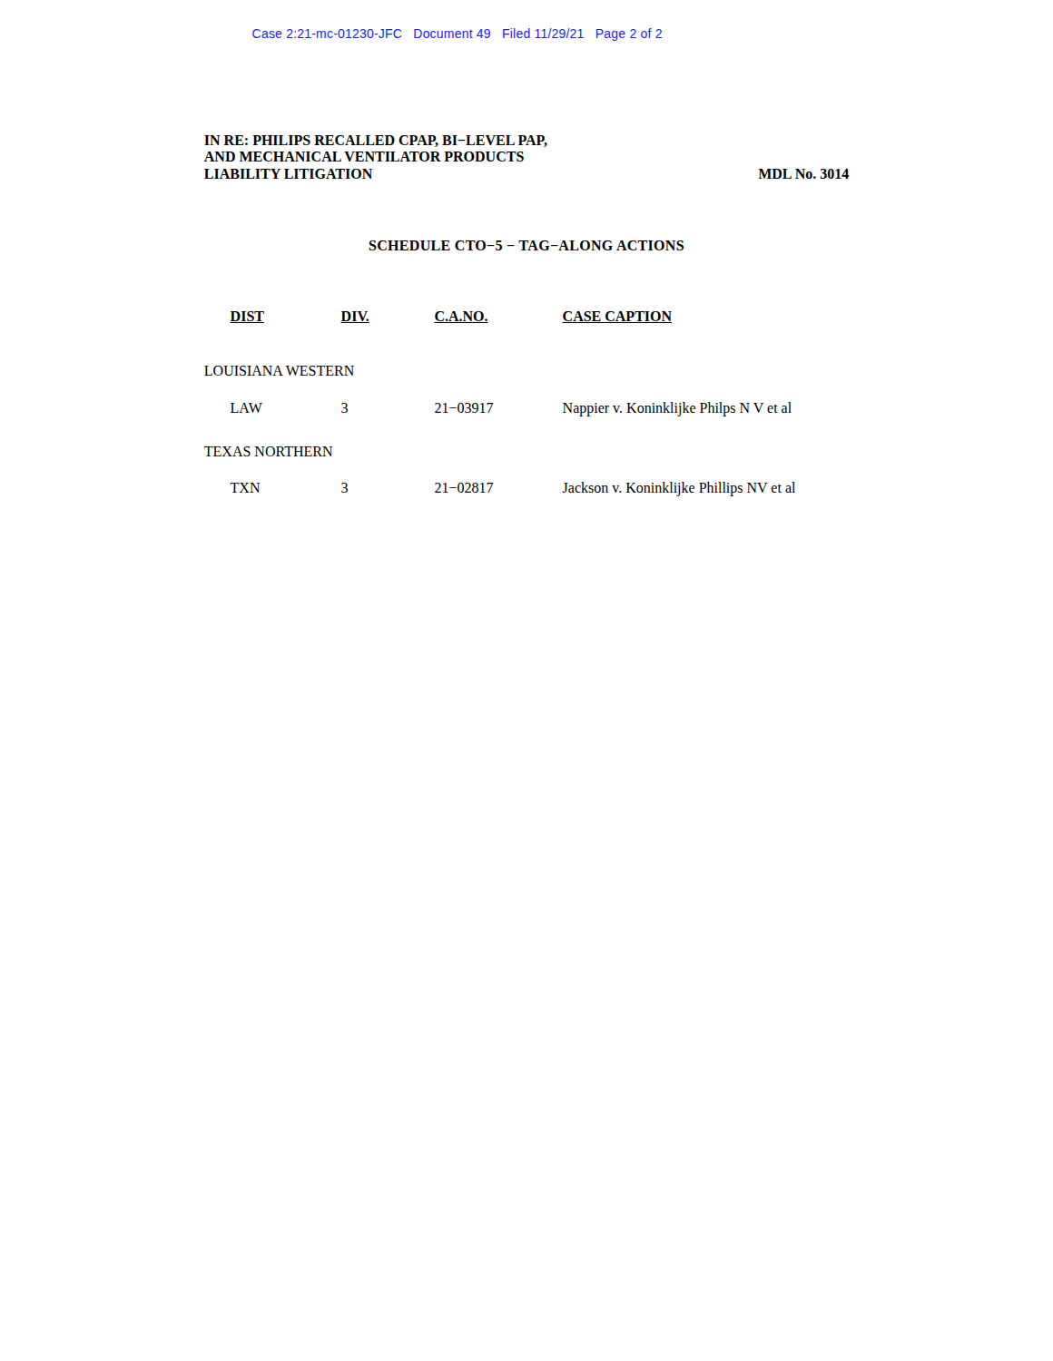Case 2:21-mc-01230-JFC Document 49 Filed 11/29/21 Page 2 of 2
IN RE: PHILIPS RECALLED CPAP, BI−LEVEL PAP,
AND MECHANICAL VENTILATOR PRODUCTS
LIABILITY LITIGATION
MDL No. 3014
SCHEDULE CTO−5 − TAG−ALONG ACTIONS
| DIST | DIV. | C.A.NO. | CASE CAPTION |
| --- | --- | --- | --- |
| LOUISIANA WESTERN |
| LAW | 3 | 21−03917 | Nappier v. Koninklijke Philps N V et al |
| TEXAS NORTHERN |
| TXN | 3 | 21−02817 | Jackson v. Koninklijke Phillips NV et al |